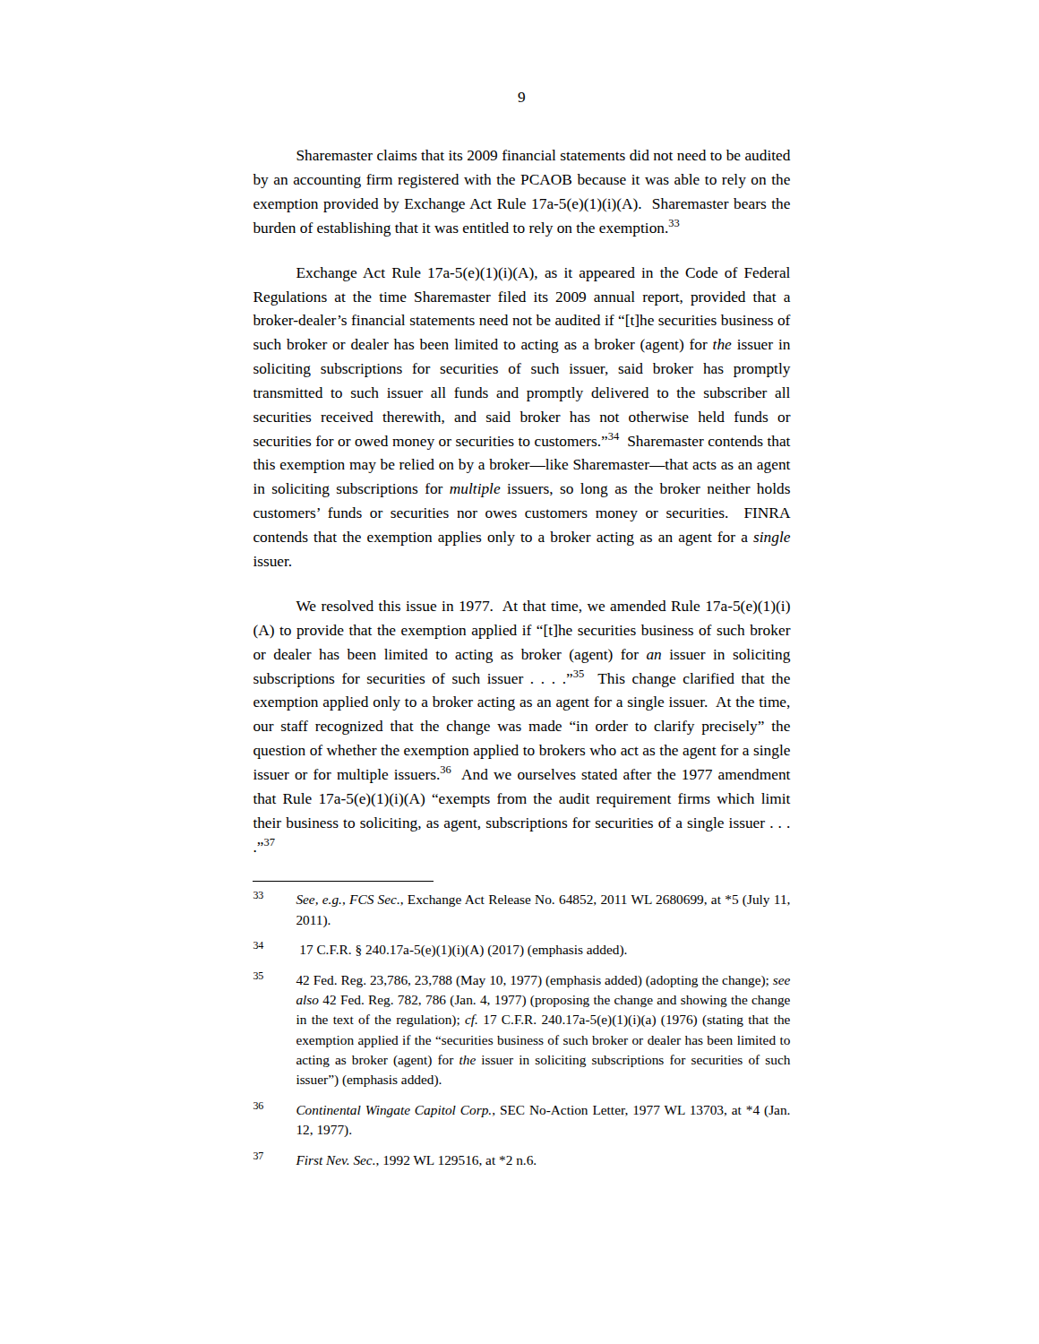9
Sharemaster claims that its 2009 financial statements did not need to be audited by an accounting firm registered with the PCAOB because it was able to rely on the exemption provided by Exchange Act Rule 17a-5(e)(1)(i)(A). Sharemaster bears the burden of establishing that it was entitled to rely on the exemption.33
Exchange Act Rule 17a-5(e)(1)(i)(A), as it appeared in the Code of Federal Regulations at the time Sharemaster filed its 2009 annual report, provided that a broker-dealer’s financial statements need not be audited if “[t]he securities business of such broker or dealer has been limited to acting as a broker (agent) for the issuer in soliciting subscriptions for securities of such issuer, said broker has promptly transmitted to such issuer all funds and promptly delivered to the subscriber all securities received therewith, and said broker has not otherwise held funds or securities for or owed money or securities to customers.”34 Sharemaster contends that this exemption may be relied on by a broker—like Sharemaster—that acts as an agent in soliciting subscriptions for multiple issuers, so long as the broker neither holds customers’ funds or securities nor owes customers money or securities. FINRA contends that the exemption applies only to a broker acting as an agent for a single issuer.
We resolved this issue in 1977. At that time, we amended Rule 17a-5(e)(1)(i)(A) to provide that the exemption applied if “[t]he securities business of such broker or dealer has been limited to acting as broker (agent) for an issuer in soliciting subscriptions for securities of such issuer . . . .”35 This change clarified that the exemption applied only to a broker acting as an agent for a single issuer. At the time, our staff recognized that the change was made “in order to clarify precisely” the question of whether the exemption applied to brokers who act as the agent for a single issuer or for multiple issuers.36 And we ourselves stated after the 1977 amendment that Rule 17a-5(e)(1)(i)(A) “exempts from the audit requirement firms which limit their business to soliciting, as agent, subscriptions for securities of a single issuer . . . .”37
33 See, e.g., FCS Sec., Exchange Act Release No. 64852, 2011 WL 2680699, at *5 (July 11, 2011).
34 17 C.F.R. § 240.17a-5(e)(1)(i)(A) (2017) (emphasis added).
3542 Fed. Reg. 23,786, 23,788 (May 10, 1977) (emphasis added) (adopting the change); see also 42 Fed. Reg. 782, 786 (Jan. 4, 1977) (proposing the change and showing the change in the text of the regulation); cf. 17 C.F.R. 240.17a-5(e)(1)(i)(a) (1976) (stating that the exemption applied if the “securities business of such broker or dealer has been limited to acting as broker (agent) for the issuer in soliciting subscriptions for securities of such issuer”) (emphasis added).
36 Continental Wingate Capitol Corp., SEC No-Action Letter, 1977 WL 13703, at *4 (Jan. 12, 1977).
37 First Nev. Sec., 1992 WL 129516, at *2 n.6.